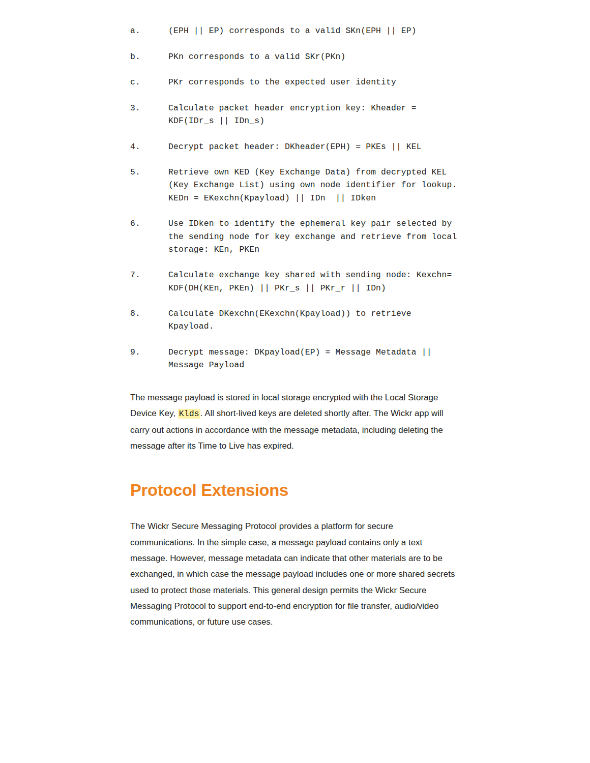a. (EPH || EP) corresponds to a valid SKn(EPH || EP)
b. PKn corresponds to a valid SKr(PKn)
c. PKr corresponds to the expected user identity
3. Calculate packet header encryption key: Kheader = KDF(IDr_s || IDn_s)
4. Decrypt packet header: DKheader(EPH) = PKEs || KEL
5. Retrieve own KED (Key Exchange Data) from decrypted KEL (Key Exchange List) using own node identifier for lookup. KEDn = EKexchn(Kpayload) || IDn || IDken
6. Use IDken to identify the ephemeral key pair selected by the sending node for key exchange and retrieve from local storage: KEn, PKEn
7. Calculate exchange key shared with sending node: Kexchn= KDF(DH(KEn, PKEn) || PKr_s || PKr_r || IDn)
8. Calculate DKexchn(EKexchn(Kpayload)) to retrieve Kpayload.
9. Decrypt message: DKpayload(EP) = Message Metadata || Message Payload
The message payload is stored in local storage encrypted with the Local Storage Device Key, Klds. All short-lived keys are deleted shortly after. The Wickr app will carry out actions in accordance with the message metadata, including deleting the message after its Time to Live has expired.
Protocol Extensions
The Wickr Secure Messaging Protocol provides a platform for secure communications. In the simple case, a message payload contains only a text message. However, message metadata can indicate that other materials are to be exchanged, in which case the message payload includes one or more shared secrets used to protect those materials. This general design permits the Wickr Secure Messaging Protocol to support end-to-end encryption for file transfer, audio/video communications, or future use cases.